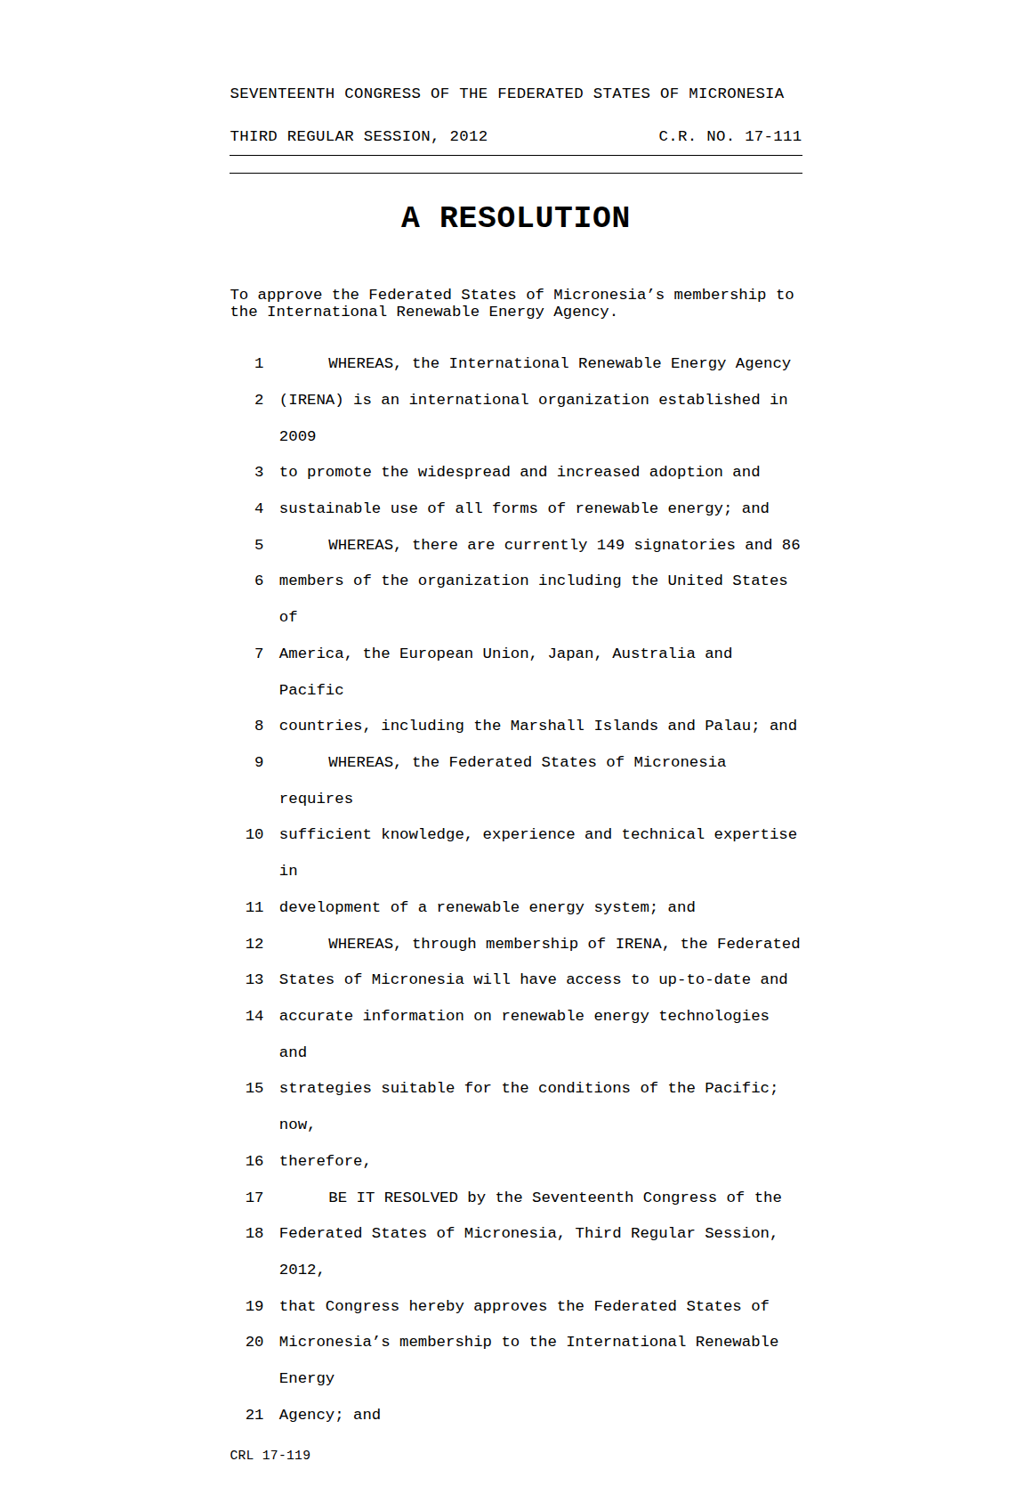SEVENTEENTH CONGRESS OF THE FEDERATED STATES OF MICRONESIA
THIRD REGULAR SESSION, 2012 C.R. NO. 17-111
A RESOLUTION
To approve the Federated States of Micronesia’s membership to the International Renewable Energy Agency.
WHEREAS, the International Renewable Energy Agency
(IRENA) is an international organization established in 2009
to promote the widespread and increased adoption and
sustainable use of all forms of renewable energy; and
WHEREAS, there are currently 149 signatories and 86
members of the organization including the United States of
America, the European Union, Japan, Australia and Pacific
countries, including the Marshall Islands and Palau; and
WHEREAS, the Federated States of Micronesia requires
sufficient knowledge, experience and technical expertise in
development of a renewable energy system; and
WHEREAS, through membership of IRENA, the Federated
States of Micronesia will have access to up-to-date and
accurate information on renewable energy technologies and
strategies suitable for the conditions of the Pacific; now,
therefore,
BE IT RESOLVED by the Seventeenth Congress of the
Federated States of Micronesia, Third Regular Session, 2012,
that Congress hereby approves the Federated States of
Micronesia’s membership to the International Renewable Energy
Agency; and
CRL 17-119